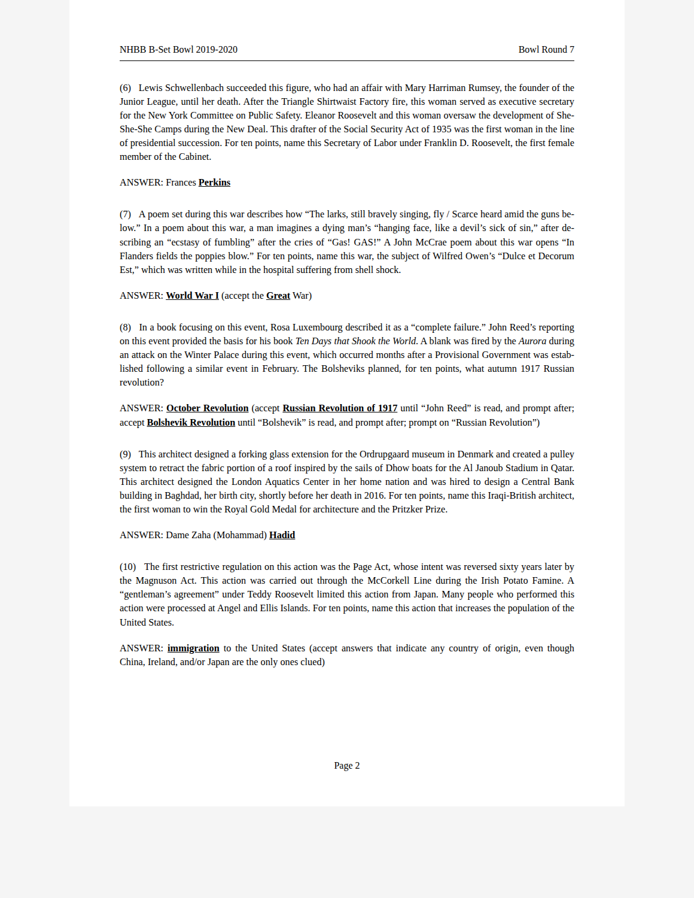NHBB B-Set Bowl 2019-2020
Bowl Round 7
(6) Lewis Schwellenbach succeeded this figure, who had an affair with Mary Harriman Rumsey, the founder of the Junior League, until her death. After the Triangle Shirtwaist Factory fire, this woman served as executive secretary for the New York Committee on Public Safety. Eleanor Roosevelt and this woman oversaw the development of She-She-She Camps during the New Deal. This drafter of the Social Security Act of 1935 was the first woman in the line of presidential succession. For ten points, name this Secretary of Labor under Franklin D. Roosevelt, the first female member of the Cabinet.
ANSWER: Frances Perkins
(7) A poem set during this war describes how “The larks, still bravely singing, fly / Scarce heard amid the guns below.” In a poem about this war, a man imagines a dying man’s “hanging face, like a devil’s sick of sin,” after describing an “ecstasy of fumbling” after the cries of “Gas! GAS!” A John McCrae poem about this war opens “In Flanders fields the poppies blow.” For ten points, name this war, the subject of Wilfred Owen’s “Dulce et Decorum Est,” which was written while in the hospital suffering from shell shock.
ANSWER: World War I (accept the Great War)
(8) In a book focusing on this event, Rosa Luxembourg described it as a “complete failure.” John Reed’s reporting on this event provided the basis for his book Ten Days that Shook the World. A blank was fired by the Aurora during an attack on the Winter Palace during this event, which occurred months after a Provisional Government was established following a similar event in February. The Bolsheviks planned, for ten points, what autumn 1917 Russian revolution?
ANSWER: October Revolution (accept Russian Revolution of 1917 until “John Reed” is read, and prompt after; accept Bolshevik Revolution until “Bolshevik” is read, and prompt after; prompt on “Russian Revolution”)
(9) This architect designed a forking glass extension for the Ordrupgaard museum in Denmark and created a pulley system to retract the fabric portion of a roof inspired by the sails of Dhow boats for the Al Janoub Stadium in Qatar. This architect designed the London Aquatics Center in her home nation and was hired to design a Central Bank building in Baghdad, her birth city, shortly before her death in 2016. For ten points, name this Iraqi-British architect, the first woman to win the Royal Gold Medal for architecture and the Pritzker Prize.
ANSWER: Dame Zaha (Mohammad) Hadid
(10) The first restrictive regulation on this action was the Page Act, whose intent was reversed sixty years later by the Magnuson Act. This action was carried out through the McCorkell Line during the Irish Potato Famine. A “gentleman’s agreement” under Teddy Roosevelt limited this action from Japan. Many people who performed this action were processed at Angel and Ellis Islands. For ten points, name this action that increases the population of the United States.
ANSWER: immigration to the United States (accept answers that indicate any country of origin, even though China, Ireland, and/or Japan are the only ones clued)
Page 2